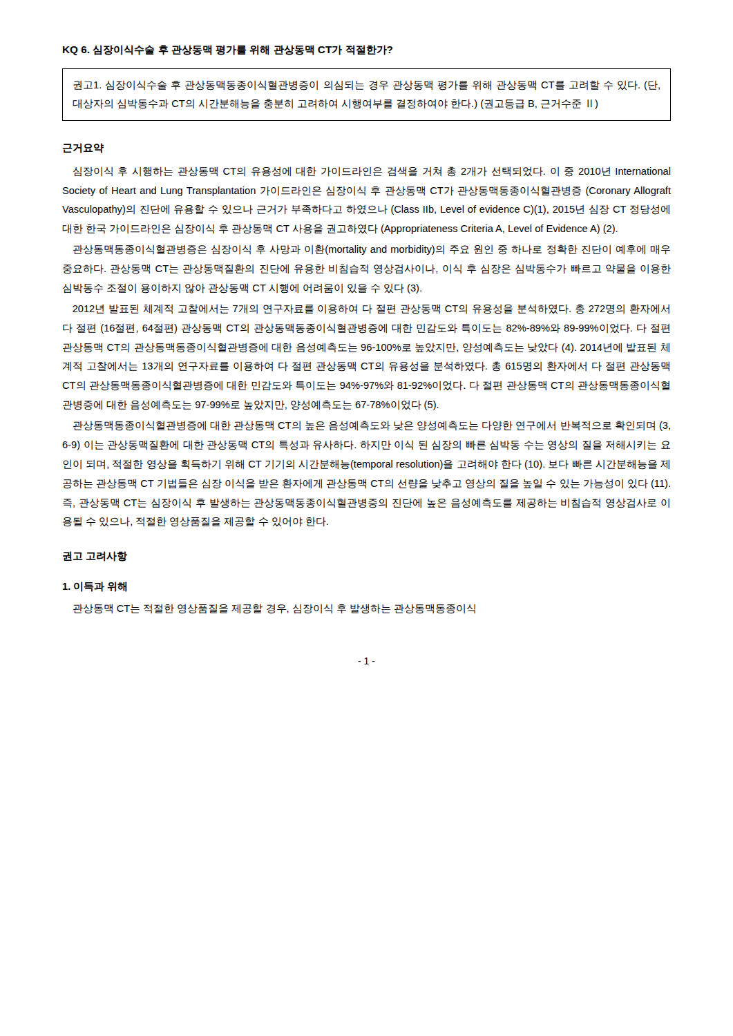KQ 6. 심장이식수술 후 관상동맥 평가를 위해 관상동맥 CT가 적절한가?
권고1. 심장이식수술 후 관상동맥동종이식혈관병증이 의심되는 경우 관상동맥 평가를 위해 관상동맥 CT를 고려할 수 있다. (단, 대상자의 심박동수과 CT의 시간분해능을 충분히 고려하여 시행여부를 결정하여야 한다.) (권고등급 B, 근거수준 Ⅱ)
근거요약
심장이식 후 시행하는 관상동맥 CT의 유용성에 대한 가이드라인은 검색을 거쳐 총 2개가 선택되었다. 이 중 2010년 International Society of Heart and Lung Transplantation 가이드라인은 심장이식 후 관상동맥 CT가 관상동맥동종이식혈관병증 (Coronary Allograft Vasculopathy)의 진단에 유용할 수 있으나 근거가 부족하다고 하였으나 (Class IIb, Level of evidence C)(1), 2015년 심장 CT 정당성에 대한 한국 가이드라인은 심장이식 후 관상동맥 CT 사용을 권고하였다 (Appropriateness Criteria A, Level of Evidence A) (2).
관상동맥동종이식혈관병증은 심장이식 후 사망과 이환(mortality and morbidity)의 주요 원인 중 하나로 정확한 진단이 예후에 매우 중요하다. 관상동맥 CT는 관상동맥질환의 진단에 유용한 비침습적 영상검사이나, 이식 후 심장은 심박동수가 빠르고 약물을 이용한 심박동수 조절이 용이하지 않아 관상동맥 CT 시행에 어려움이 있을 수 있다 (3).
2012년 발표된 체계적 고찰에서는 7개의 연구자료를 이용하여 다 절편 관상동맥 CT의 유용성을 분석하였다. 총 272명의 환자에서 다 절편 (16절편, 64절편) 관상동맥 CT의 관상동맥동종이식혈관병증에 대한 민감도와 특이도는 82%-89%와 89-99%이었다. 다 절편 관상동맥 CT의 관상동맥동종이식혈관병증에 대한 음성예측도는 96-100%로 높았지만, 양성예측도는 낮았다 (4). 2014년에 발표된 체계적 고찰에서는 13개의 연구자료를 이용하여 다 절편 관상동맥 CT의 유용성을 분석하였다. 총 615명의 환자에서 다 절편 관상동맥 CT의 관상동맥동종이식혈관병증에 대한 민감도와 특이도는 94%-97%와 81-92%이었다. 다 절편 관상동맥 CT의 관상동맥동종이식혈관병증에 대한 음성예측도는 97-99%로 높았지만, 양성예측도는 67-78%이었다 (5).
관상동맥동종이식혈관병증에 대한 관상동맥 CT의 높은 음성예측도와 낮은 양성예측도는 다양한 연구에서 반복적으로 확인되며 (3, 6-9) 이는 관상동맥질환에 대한 관상동맥 CT의 특성과 유사하다. 하지만 이식 된 심장의 빠른 심박동 수는 영상의 질을 저해시키는 요인이 되며, 적절한 영상을 획득하기 위해 CT 기기의 시간분해능(temporal resolution)을 고려해야 한다 (10). 보다 빠른 시간분해능을 제공하는 관상동맥 CT 기법들은 심장 이식을 받은 환자에게 관상동맥 CT의 선량을 낮추고 영상의 질을 높일 수 있는 가능성이 있다 (11). 즉, 관상동맥 CT는 심장이식 후 발생하는 관상동맥동종이식혈관병증의 진단에 높은 음성예측도를 제공하는 비침습적 영상검사로 이용될 수 있으나, 적절한 영상품질을 제공할 수 있어야 한다.
권고 고려사항
1. 이득과 위해
관상동맥 CT는 적절한 영상품질을 제공할 경우, 심장이식 후 발생하는 관상동맥동종이식
- 1 -